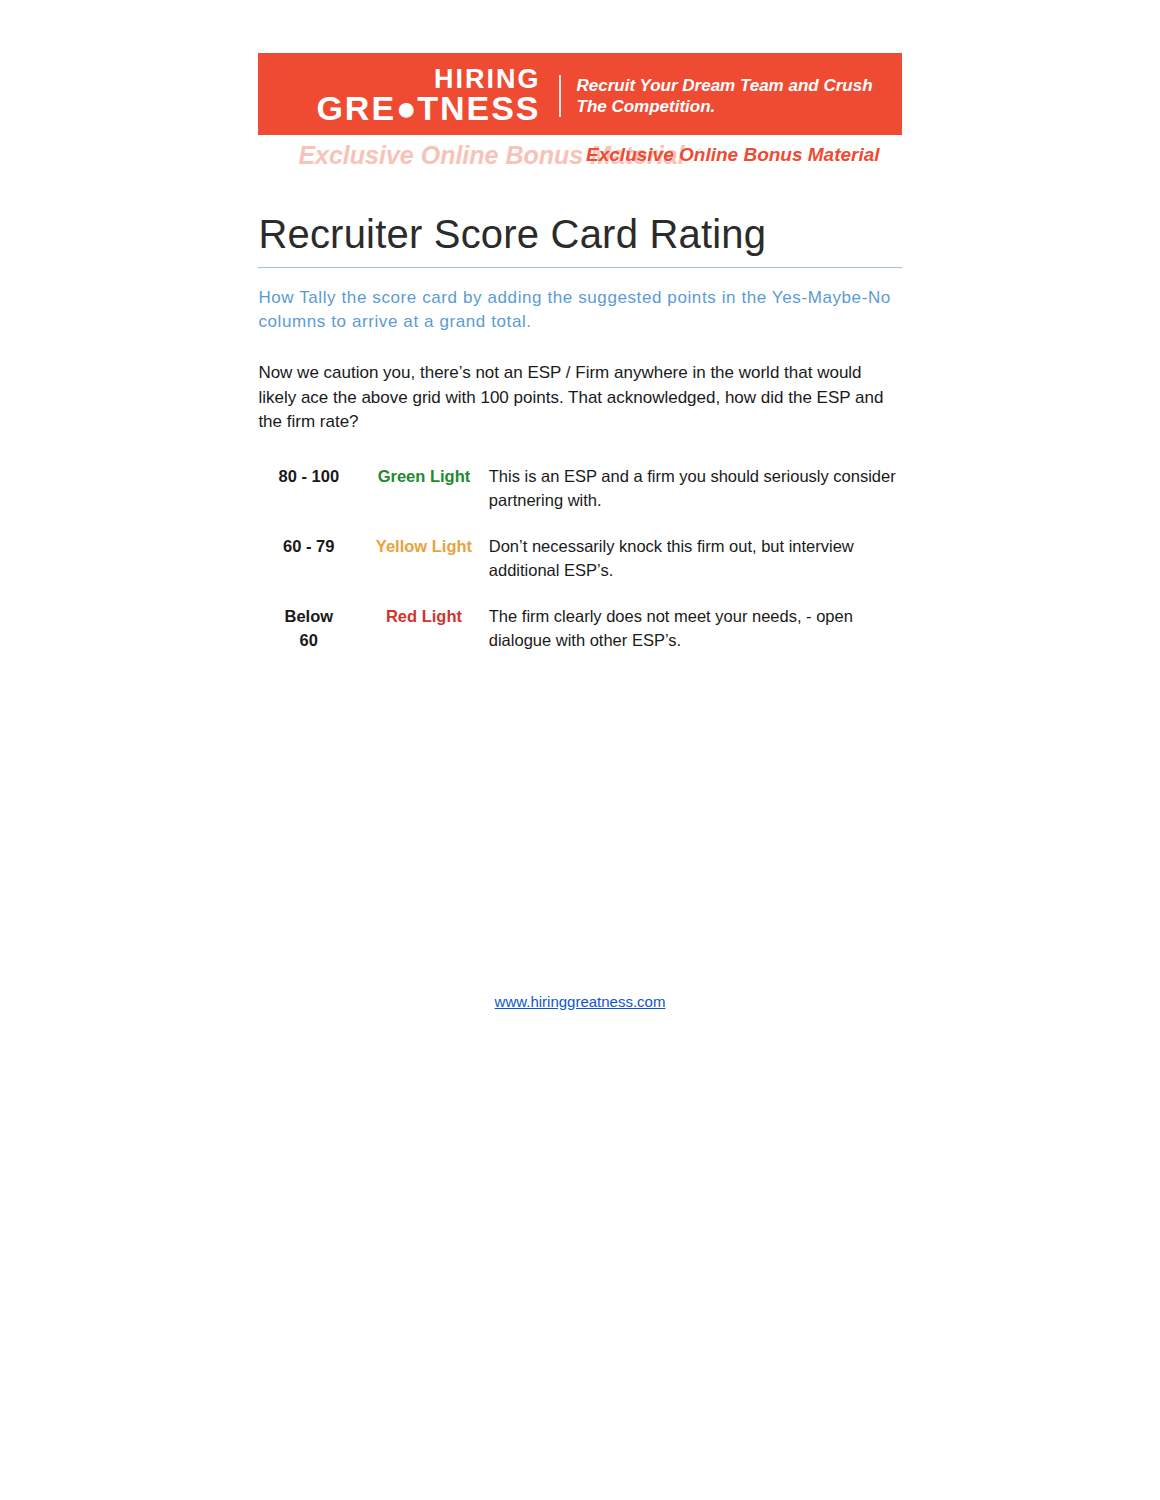HIRING GRE●TNESS
Recruit Your Dream Team and Crush The Competition.
Exclusive Online Bonus Material
Exclusive Online Bonus Material
Recruiter Score Card Rating
How Tally the score card by adding the suggested points in the Yes-Maybe-No columns to arrive at a grand total.
Now we caution you, there’s not an ESP / Firm anywhere in the world that would likely ace the above grid with 100 points. That acknowledged, how did the ESP and the firm rate?
| 80 - 100 | Green Light | This is an ESP and a firm you should seriously consider partnering with. |
| 60 - 79 | Yellow Light | Don’t necessarily knock this firm out, but interview additional ESP’s. |
| Below 60 | Red Light | The firm clearly does not meet your needs, - open dialogue with other ESP’s. |
www.hiringgreatness.com